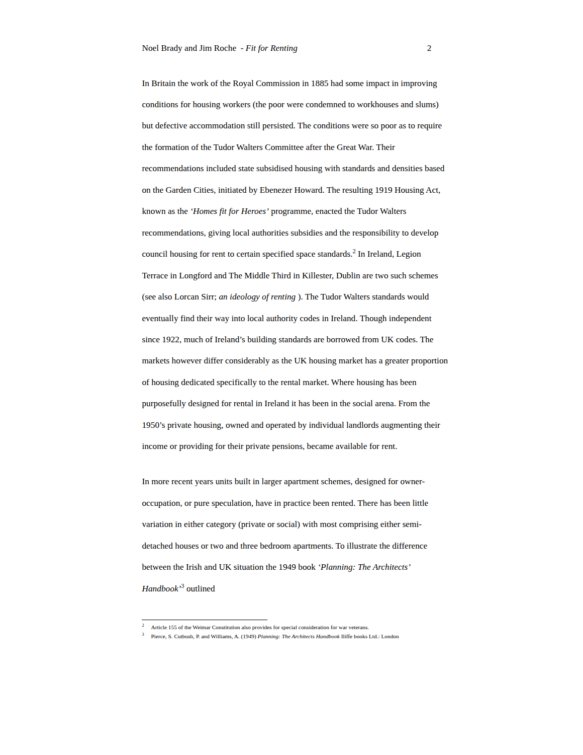Noel Brady and Jim Roche - Fit for Renting 2
In Britain the work of the Royal Commission in 1885 had some impact in improving conditions for housing workers (the poor were condemned to workhouses and slums) but defective accommodation still persisted. The conditions were so poor as to require the formation of the Tudor Walters Committee after the Great War. Their recommendations included state subsidised housing with standards and densities based on the Garden Cities, initiated by Ebenezer Howard. The resulting 1919 Housing Act, known as the ‘Homes fit for Heroes’ programme, enacted the Tudor Walters recommendations, giving local authorities subsidies and the responsibility to develop council housing for rent to certain specified space standards.2 In Ireland, Legion Terrace in Longford and The Middle Third in Killester, Dublin are two such schemes (see also Lorcan Sirr; an ideology of renting ). The Tudor Walters standards would eventually find their way into local authority codes in Ireland. Though independent since 1922, much of Ireland’s building standards are borrowed from UK codes. The markets however differ considerably as the UK housing market has a greater proportion of housing dedicated specifically to the rental market. Where housing has been purposefully designed for rental in Ireland it has been in the social arena. From the 1950’s private housing, owned and operated by individual landlords augmenting their income or providing for their private pensions, became available for rent.
In more recent years units built in larger apartment schemes, designed for owner-occupation, or pure speculation, have in practice been rented. There has been little variation in either category (private or social) with most comprising either semi-detached houses or two and three bedroom apartments. To illustrate the difference between the Irish and UK situation the 1949 book ‘Planning: The Architects’ Handbook’3 outlined
2 Article 155 of the Weimar Constitution also provides for special consideration for war veterans.
3 Pierce, S. Cutbush, P. and Williams, A. (1949) Planning: The Architects Handbook Iliffe books Ltd.: London